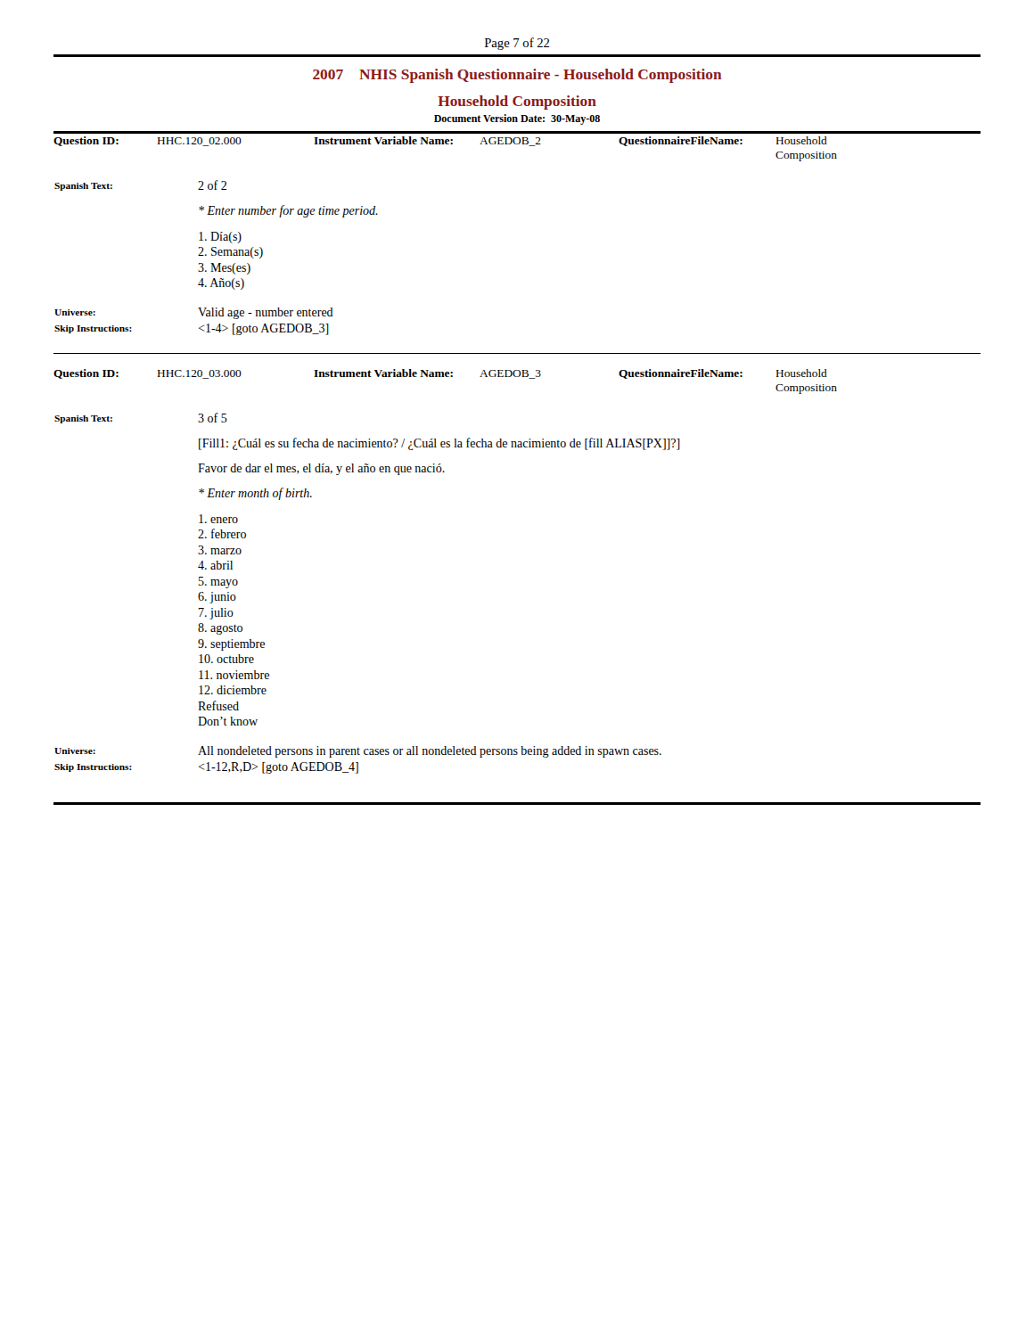Page 7 of 22
2007 NHIS Spanish Questionnaire - Household Composition
Household Composition
Document Version Date: 30-May-08
| Question ID: | HHC.120_02.000 | Instrument Variable Name: | AGEDOB_2 | QuestionnaireFileName: | Household Composition |
| Spanish Text: | 2 of 2 * Enter number for age time period. 1. Día(s) 2. Semana(s) 3. Mes(es) 4. Año(s) |
| Universe: | Valid age - number entered |
| Skip Instructions: | <1-4> [goto AGEDOB_3] |
| Question ID: | HHC.120_03.000 | Instrument Variable Name: | AGEDOB_3 | QuestionnaireFileName: | Household Composition |
| Spanish Text: | 3 of 5 [Fill1: ¿Cuál es su fecha de nacimiento? / ¿Cuál es la fecha de nacimiento de [fill ALIAS[PX]]?] Favor de dar el mes, el día, y el año en que nació. * Enter month of birth. 1. enero 2. febrero 3. marzo 4. abril 5. mayo 6. junio 7. julio 8. agosto 9. septiembre 10. octubre 11. noviembre 12. diciembre Refused Don’t know |
| Universe: | All nondeleted persons in parent cases or all nondeleted persons being added in spawn cases. |
| Skip Instructions: | <1-12,R,D> [goto AGEDOB_4] |